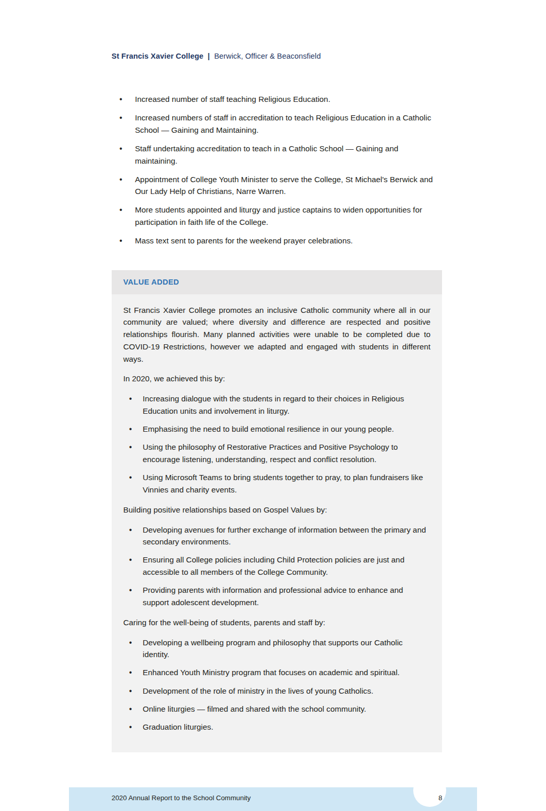St Francis Xavier College | Berwick, Officer & Beaconsfield
Increased number of staff teaching Religious Education.
Increased numbers of staff in accreditation to teach Religious Education in a Catholic School — Gaining and Maintaining.
Staff undertaking accreditation to teach in a Catholic School — Gaining and maintaining.
Appointment of College Youth Minister to serve the College, St Michael's Berwick and Our Lady Help of Christians, Narre Warren.
More students appointed and liturgy and justice captains to widen opportunities for participation in faith life of the College.
Mass text sent to parents for the weekend prayer celebrations.
VALUE ADDED
St Francis Xavier College promotes an inclusive Catholic community where all in our community are valued; where diversity and difference are respected and positive relationships flourish. Many planned activities were unable to be completed due to COVID-19 Restrictions, however we adapted and engaged with students in different ways.
In 2020, we achieved this by:
Increasing dialogue with the students in regard to their choices in Religious Education units and involvement in liturgy.
Emphasising the need to build emotional resilience in our young people.
Using the philosophy of Restorative Practices and Positive Psychology to encourage listening, understanding, respect and conflict resolution.
Using Microsoft Teams to bring students together to pray, to plan fundraisers like Vinnies and charity events.
Building positive relationships based on Gospel Values by:
Developing avenues for further exchange of information between the primary and secondary environments.
Ensuring all College policies including Child Protection policies are just and accessible to all members of the College Community.
Providing parents with information and professional advice to enhance and support adolescent development.
Caring for the well-being of students, parents and staff by:
Developing a wellbeing program and philosophy that supports our Catholic identity.
Enhanced Youth Ministry program that focuses on academic and spiritual.
Development of the role of ministry in the lives of young Catholics.
Online liturgies — filmed and shared with the school community.
Graduation liturgies.
2020 Annual Report to the School Community
8